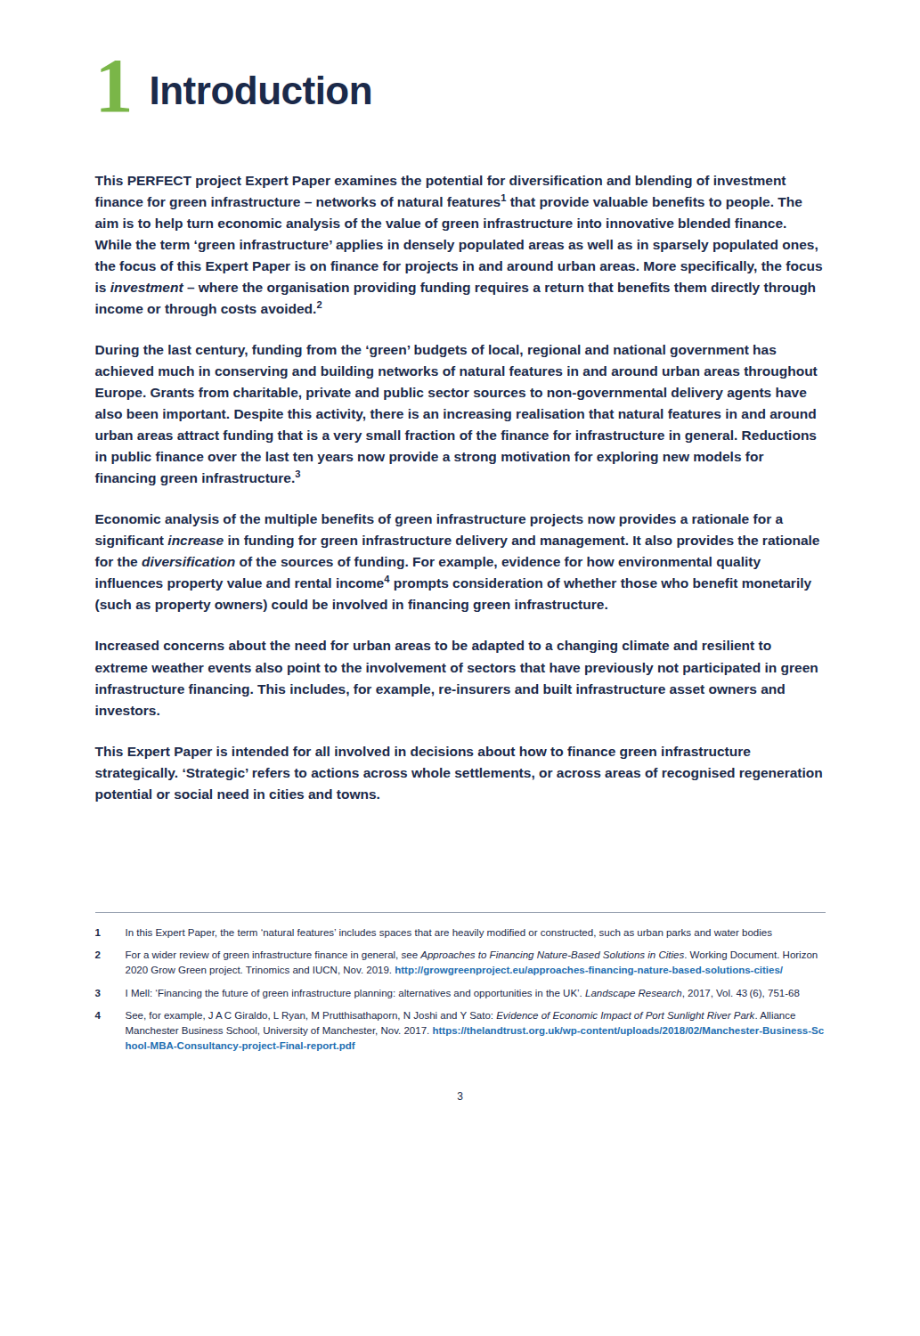1
Introduction
This PERFECT project Expert Paper examines the potential for diversification and blending of investment finance for green infrastructure – networks of natural features1 that provide valuable benefits to people. The aim is to help turn economic analysis of the value of green infrastructure into innovative blended finance. While the term ‘green infrastructure’ applies in densely populated areas as well as in sparsely populated ones, the focus of this Expert Paper is on finance for projects in and around urban areas. More specifically, the focus is investment – where the organisation providing funding requires a return that benefits them directly through income or through costs avoided.2
During the last century, funding from the ‘green’ budgets of local, regional and national government has achieved much in conserving and building networks of natural features in and around urban areas throughout Europe. Grants from charitable, private and public sector sources to non-governmental delivery agents have also been important. Despite this activity, there is an increasing realisation that natural features in and around urban areas attract funding that is a very small fraction of the finance for infrastructure in general. Reductions in public finance over the last ten years now provide a strong motivation for exploring new models for financing green infrastructure.3
Economic analysis of the multiple benefits of green infrastructure projects now provides a rationale for a significant increase in funding for green infrastructure delivery and management. It also provides the rationale for the diversification of the sources of funding. For example, evidence for how environmental quality influences property value and rental income4 prompts consideration of whether those who benefit monetarily (such as property owners) could be involved in financing green infrastructure.
Increased concerns about the need for urban areas to be adapted to a changing climate and resilient to extreme weather events also point to the involvement of sectors that have previously not participated in green infrastructure financing. This includes, for example, re-insurers and built infrastructure asset owners and investors.
This Expert Paper is intended for all involved in decisions about how to finance green infrastructure strategically. ‘Strategic’ refers to actions across whole settlements, or across areas of recognised regeneration potential or social need in cities and towns.
In this Expert Paper, the term ‘natural features’ includes spaces that are heavily modified or constructed, such as urban parks and water bodies
For a wider review of green infrastructure finance in general, see Approaches to Financing Nature-Based Solutions in Cities. Working Document. Horizon 2020 Grow Green project. Trinomics and IUCN, Nov. 2019. http://growgreenproject.eu/approaches-financing-nature-based-solutions-cities/
I Mell: ‘Financing the future of green infrastructure planning: alternatives and opportunities in the UK’. Landscape Research, 2017, Vol. 43 (6), 751-68
See, for example, J A C Giraldo, L Ryan, M Prutthisathaporn, N Joshi and Y Sato: Evidence of Economic Impact of Port Sunlight River Park. Alliance Manchester Business School, University of Manchester, Nov. 2017. https://thelandtrust.org.uk/wp-content/uploads/2018/02/Manchester-Business-School-MBA-Consultancy-project-Final-report.pdf
3